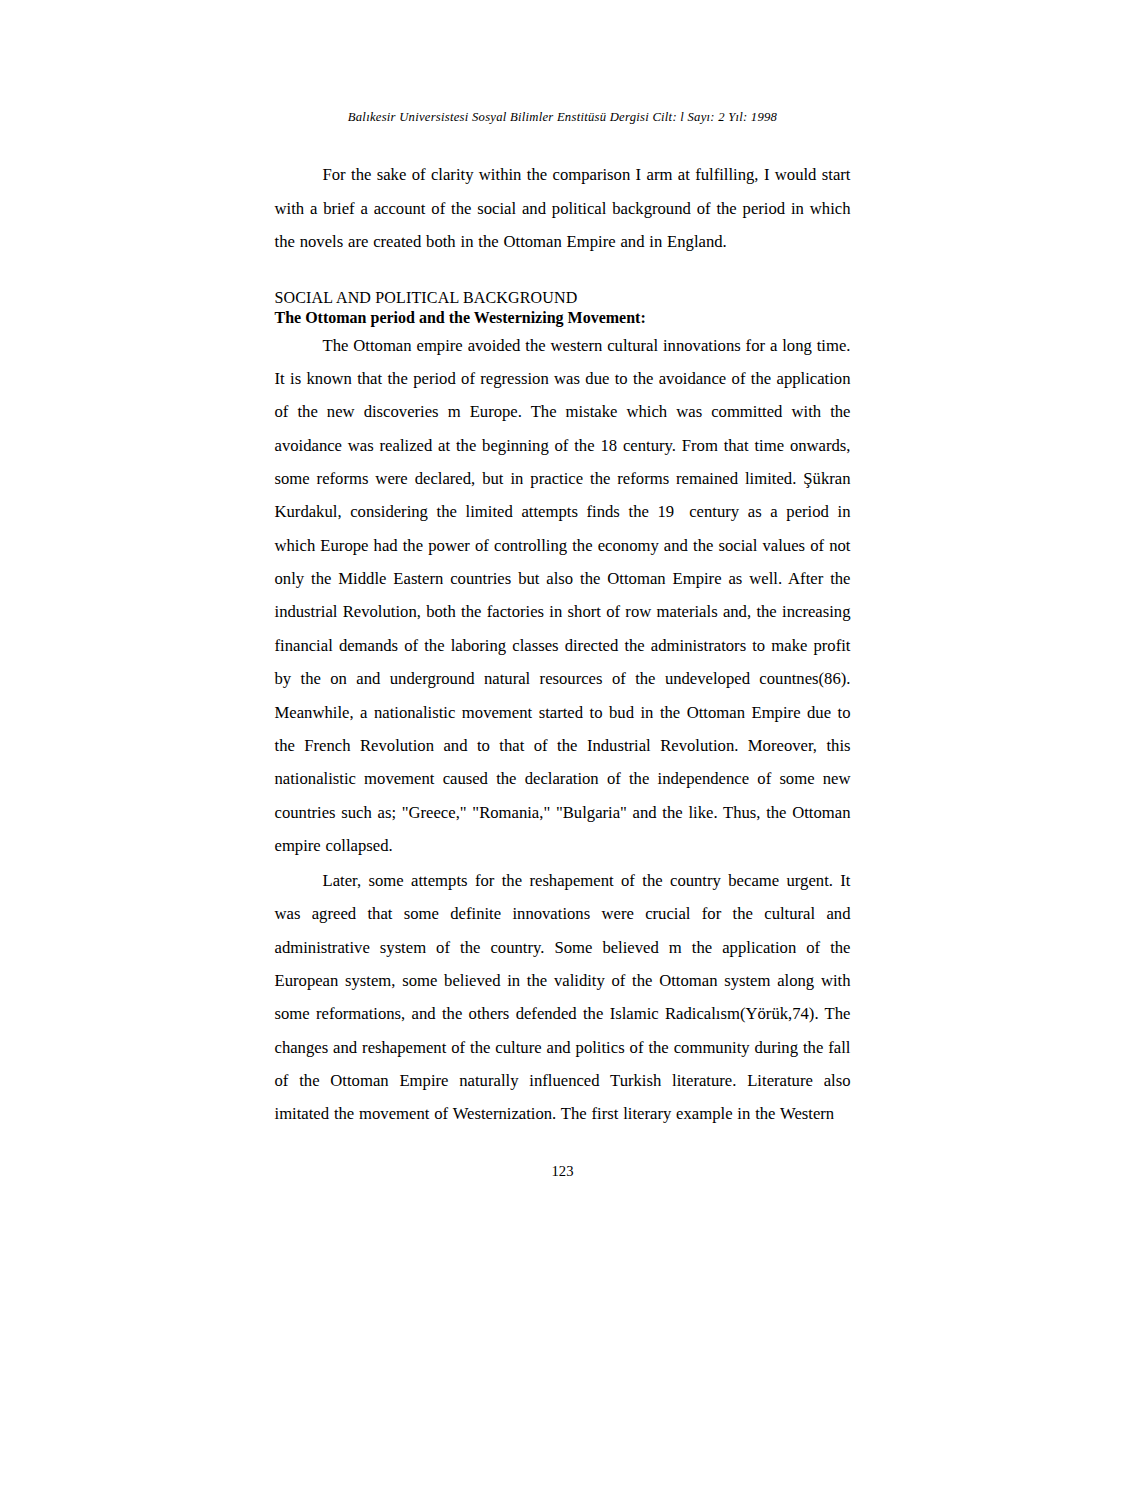Balıkesir Universistesi Sosyal Bilimler Enstitüsü Dergisi Cilt: l Sayı: 2 Yıl: 1998
For the sake of clarity within the comparison I arm at fulfilling, I would start with a brief a account of the social and political background of the period in which the novels are created both in the Ottoman Empire and in England.
Social and Political Background
The Ottoman period and the Westernizing Movement:
The Ottoman empire avoided the western cultural innovations for a long time. It is known that the period of regression was due to the avoidance of the application of the new discoveries m Europe. The mistake which was committed with the avoidance was realized at the beginning of the 18 century. From that time onwards, some reforms were declared, but in practice the reforms remained limited. Şükran Kurdakul, considering the limited attempts finds the 19 century as a period in which Europe had the power of controlling the economy and the social values of not only the Middle Eastern countries but also the Ottoman Empire as well. After the industrial Revolution, both the factories in short of row materials and, the increasing financial demands of the laboring classes directed the administrators to make profit by the on and underground natural resources of the undeveloped countnes(86). Meanwhile, a nationalistic movement started to bud in the Ottoman Empire due to the French Revolution and to that of the Industrial Revolution. Moreover, this nationalistic movement caused the declaration of the independence of some new countries such as; "Greece," "Romania," "Bulgaria" and the like. Thus, the Ottoman empire collapsed.
Later, some attempts for the reshapement of the country became urgent. It was agreed that some definite innovations were crucial for the cultural and administrative system of the country. Some believed m the application of the European system, some believed in the validity of the Ottoman system along with some reformations, and the others defended the Islamic Radicalısm(Yörük,74). The changes and reshapement of the culture and politics of the community during the fall of the Ottoman Empire naturally influenced Turkish literature. Literature also imitated the movement of Westernization. The first literary example in the Western
123